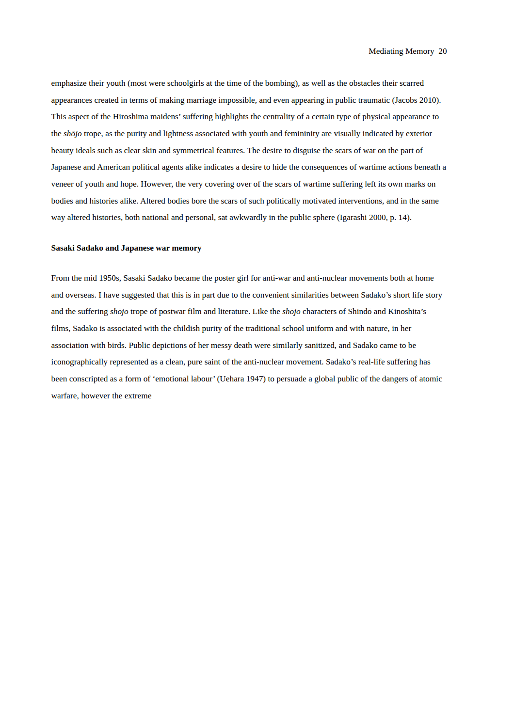Mediating Memory 20
emphasize their youth (most were schoolgirls at the time of the bombing), as well as the obstacles their scarred appearances created in terms of making marriage impossible, and even appearing in public traumatic (Jacobs 2010). This aspect of the Hiroshima maidens’ suffering highlights the centrality of a certain type of physical appearance to the shōjo trope, as the purity and lightness associated with youth and femininity are visually indicated by exterior beauty ideals such as clear skin and symmetrical features. The desire to disguise the scars of war on the part of Japanese and American political agents alike indicates a desire to hide the consequences of wartime actions beneath a veneer of youth and hope. However, the very covering over of the scars of wartime suffering left its own marks on bodies and histories alike. Altered bodies bore the scars of such politically motivated interventions, and in the same way altered histories, both national and personal, sat awkwardly in the public sphere (Igarashi 2000, p. 14).
Sasaki Sadako and Japanese war memory
From the mid 1950s, Sasaki Sadako became the poster girl for anti-war and anti-nuclear movements both at home and overseas. I have suggested that this is in part due to the convenient similarities between Sadako’s short life story and the suffering shōjo trope of postwar film and literature. Like the shōjo characters of Shindō and Kinoshita’s films, Sadako is associated with the childish purity of the traditional school uniform and with nature, in her association with birds. Public depictions of her messy death were similarly sanitized, and Sadako came to be iconographically represented as a clean, pure saint of the anti-nuclear movement. Sadako’s real-life suffering has been conscripted as a form of ‘emotional labour’ (Uehara 1947) to persuade a global public of the dangers of atomic warfare, however the extreme